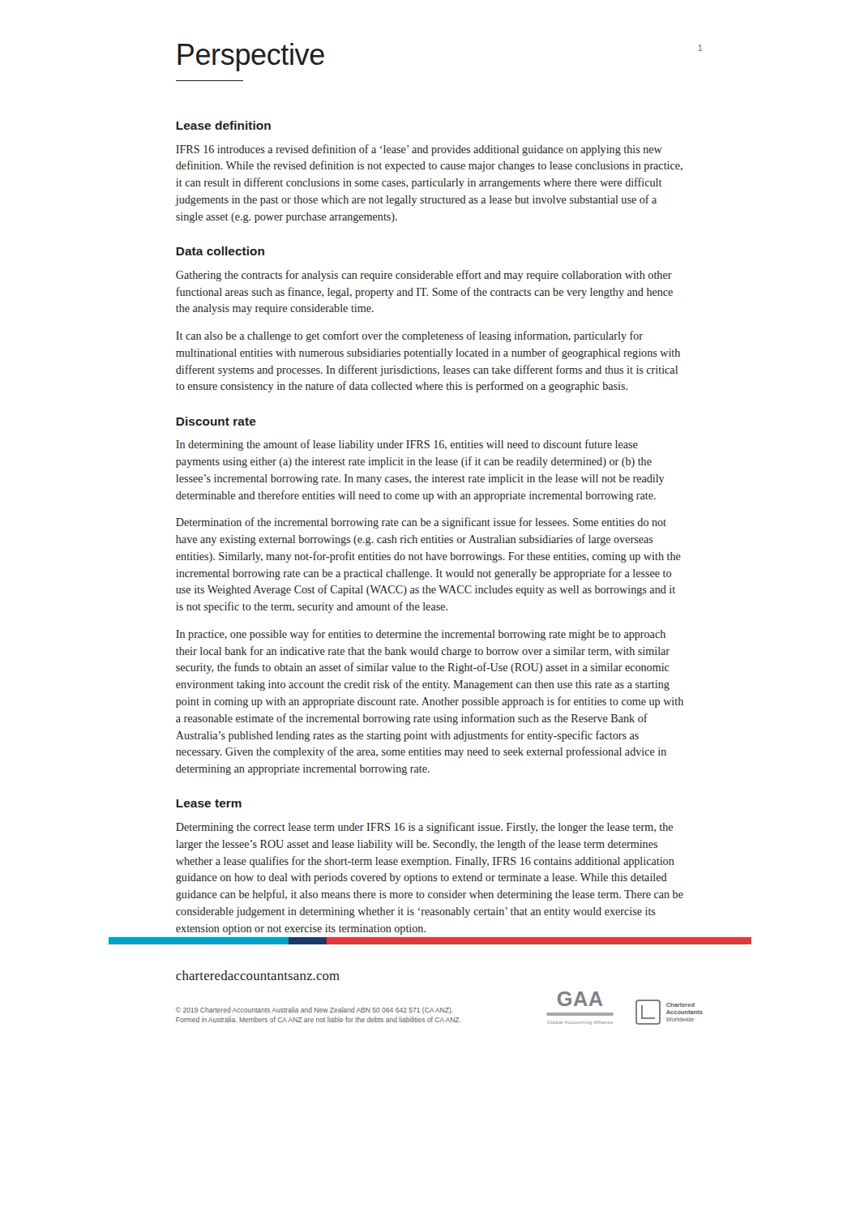1
Perspective
Lease definition
IFRS 16 introduces a revised definition of a ‘lease’ and provides additional guidance on applying this new definition. While the revised definition is not expected to cause major changes to lease conclusions in practice, it can result in different conclusions in some cases, particularly in arrangements where there were difficult judgements in the past or those which are not legally structured as a lease but involve substantial use of a single asset (e.g. power purchase arrangements).
Data collection
Gathering the contracts for analysis can require considerable effort and may require collaboration with other functional areas such as finance, legal, property and IT. Some of the contracts can be very lengthy and hence the analysis may require considerable time.
It can also be a challenge to get comfort over the completeness of leasing information, particularly for multinational entities with numerous subsidiaries potentially located in a number of geographical regions with different systems and processes. In different jurisdictions, leases can take different forms and thus it is critical to ensure consistency in the nature of data collected where this is performed on a geographic basis.
Discount rate
In determining the amount of lease liability under IFRS 16, entities will need to discount future lease payments using either (a) the interest rate implicit in the lease (if it can be readily determined) or (b) the lessee’s incremental borrowing rate. In many cases, the interest rate implicit in the lease will not be readily determinable and therefore entities will need to come up with an appropriate incremental borrowing rate.
Determination of the incremental borrowing rate can be a significant issue for lessees. Some entities do not have any existing external borrowings (e.g. cash rich entities or Australian subsidiaries of large overseas entities). Similarly, many not-for-profit entities do not have borrowings. For these entities, coming up with the incremental borrowing rate can be a practical challenge. It would not generally be appropriate for a lessee to use its Weighted Average Cost of Capital (WACC) as the WACC includes equity as well as borrowings and it is not specific to the term, security and amount of the lease.
In practice, one possible way for entities to determine the incremental borrowing rate might be to approach their local bank for an indicative rate that the bank would charge to borrow over a similar term, with similar security, the funds to obtain an asset of similar value to the Right-of-Use (ROU) asset in a similar economic environment taking into account the credit risk of the entity. Management can then use this rate as a starting point in coming up with an appropriate discount rate. Another possible approach is for entities to come up with a reasonable estimate of the incremental borrowing rate using information such as the Reserve Bank of Australia’s published lending rates as the starting point with adjustments for entity-specific factors as necessary. Given the complexity of the area, some entities may need to seek external professional advice in determining an appropriate incremental borrowing rate.
Lease term
Determining the correct lease term under IFRS 16 is a significant issue. Firstly, the longer the lease term, the larger the lessee’s ROU asset and lease liability will be. Secondly, the length of the lease term determines whether a lease qualifies for the short-term lease exemption. Finally, IFRS 16 contains additional application guidance on how to deal with periods covered by options to extend or terminate a lease. While this detailed guidance can be helpful, it also means there is more to consider when determining the lease term. There can be considerable judgement in determining whether it is ‘reasonably certain’ that an entity would exercise its extension option or not exercise its termination option.
charteredaccountantsanz.com
© 2019 Chartered Accountants Australia and New Zealand ABN 50 084 642 571 (CA ANZ).
Formed in Australia. Members of CA ANZ are not liable for the debts and liabilities of CA ANZ.
GAA
Global Accounting Alliance
Chartered Accountants Worldwide